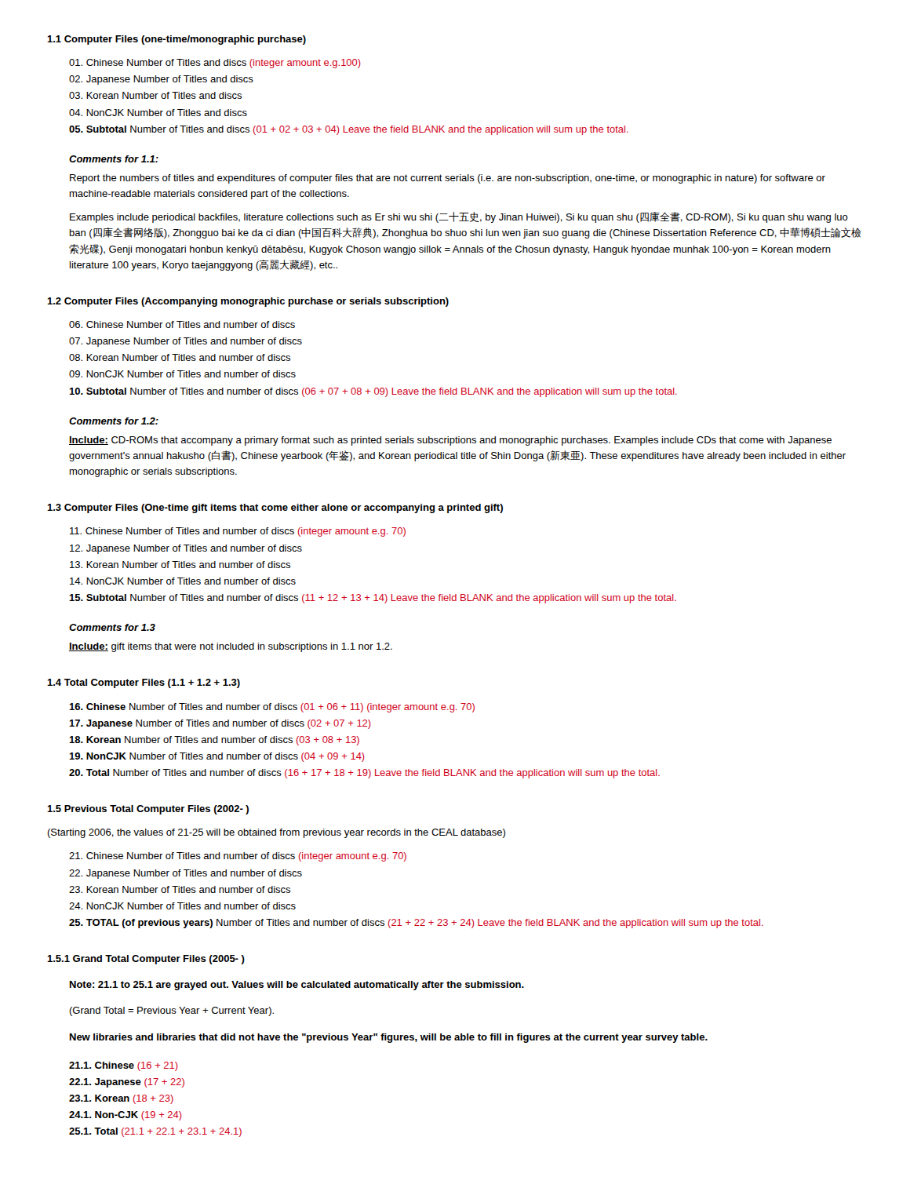1.1 Computer Files (one-time/monographic purchase)
01. Chinese Number of Titles and discs (integer amount e.g.100)
02. Japanese Number of Titles and discs
03. Korean Number of Titles and discs
04. NonCJK Number of Titles and discs
05. Subtotal Number of Titles and discs (01 + 02 + 03 + 04) Leave the field BLANK and the application will sum up the total.
Comments for 1.1:
Report the numbers of titles and expenditures of computer files that are not current serials (i.e. are non-subscription, one-time, or monographic in nature) for software or machine-readable materials considered part of the collections.
Examples include periodical backfiles, literature collections such as Er shi wu shi (二十五史, by Jinan Huiwei), Si ku quan shu (四庫全書, CD-ROM), Si ku quan shu wang luo ban (四庫全書网络版), Zhongguo bai ke da ci dian (中国百科大辞典), Zhonghua bo shuo shi lun wen jian suo guang die (Chinese Dissertation Reference CD, 中華博碩士論文檢索光碟), Genji monogatari honbun kenkyū dētabēsu, Kugyok Choson wangjo sillok = Annals of the Chosun dynasty, Hanguk hyondae munhak 100-yon = Korean modern literature 100 years, Koryo taejanggyong (高麗大藏經), etc..
1.2 Computer Files (Accompanying monographic purchase or serials subscription)
06. Chinese Number of Titles and number of discs
07. Japanese Number of Titles and number of discs
08. Korean Number of Titles and number of discs
09. NonCJK Number of Titles and number of discs
10. Subtotal Number of Titles and number of discs (06 + 07 + 08 + 09) Leave the field BLANK and the application will sum up the total.
Comments for 1.2:
Include: CD-ROMs that accompany a primary format such as printed serials subscriptions and monographic purchases. Examples include CDs that come with Japanese government's annual hakusho (白書), Chinese yearbook (年鉴), and Korean periodical title of Shin Donga (新東亜). These expenditures have already been included in either monographic or serials subscriptions.
1.3 Computer Files (One-time gift items that come either alone or accompanying a printed gift)
11. Chinese Number of Titles and number of discs (integer amount e.g. 70)
12. Japanese Number of Titles and number of discs
13. Korean Number of Titles and number of discs
14. NonCJK Number of Titles and number of discs
15. Subtotal Number of Titles and number of discs (11 + 12 + 13 + 14) Leave the field BLANK and the application will sum up the total.
Comments for 1.3
Include: gift items that were not included in subscriptions in 1.1 nor 1.2.
1.4 Total Computer Files (1.1 + 1.2 + 1.3)
16. Chinese Number of Titles and number of discs (01 + 06 + 11) (integer amount e.g. 70)
17. Japanese Number of Titles and number of discs (02 + 07 + 12)
18. Korean Number of Titles and number of discs (03 + 08 + 13)
19. NonCJK Number of Titles and number of discs (04 + 09 + 14)
20. Total Number of Titles and number of discs (16 + 17 + 18 + 19) Leave the field BLANK and the application will sum up the total.
1.5 Previous Total Computer Files (2002- )
(Starting 2006, the values of 21-25 will be obtained from previous year records in the CEAL database)
21. Chinese Number of Titles and number of discs (integer amount e.g. 70)
22. Japanese Number of Titles and number of discs
23. Korean Number of Titles and number of discs
24. NonCJK Number of Titles and number of discs
25. TOTAL (of previous years) Number of Titles and number of discs (21 + 22 + 23 + 24) Leave the field BLANK and the application will sum up the total.
1.5.1 Grand Total Computer Files (2005- )
Note: 21.1 to 25.1 are grayed out. Values will be calculated automatically after the submission.
(Grand Total = Previous Year + Current Year).
New libraries and libraries that did not have the "previous Year" figures, will be able to fill in figures at the current year survey table.
21.1. Chinese (16 + 21)
22.1. Japanese (17 + 22)
23.1. Korean (18 + 23)
24.1. Non-CJK (19 + 24)
25.1. Total (21.1 + 22.1 + 23.1 + 24.1)